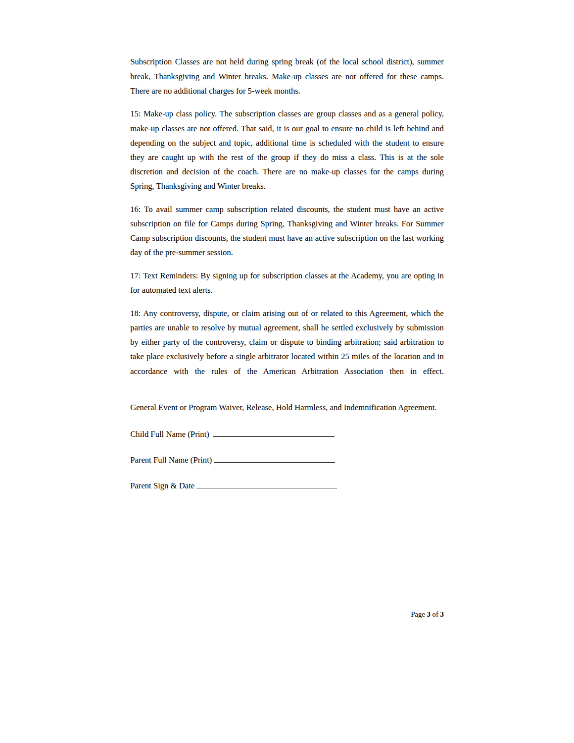Subscription Classes are not held during spring break (of the local school district), summer break, Thanksgiving and Winter breaks. Make-up classes are not offered for these camps. There are no additional charges for 5-week months.
15: Make-up class policy. The subscription classes are group classes and as a general policy, make-up classes are not offered. That said, it is our goal to ensure no child is left behind and depending on the subject and topic, additional time is scheduled with the student to ensure they are caught up with the rest of the group if they do miss a class. This is at the sole discretion and decision of the coach. There are no make-up classes for the camps during Spring, Thanksgiving and Winter breaks.
16: To avail summer camp subscription related discounts, the student must have an active subscription on file for Camps during Spring, Thanksgiving and Winter breaks. For Summer Camp subscription discounts, the student must have an active subscription on the last working day of the pre-summer session.
17: Text Reminders: By signing up for subscription classes at the Academy, you are opting in for automated text alerts.
18: Any controversy, dispute, or claim arising out of or related to this Agreement, which the parties are unable to resolve by mutual agreement, shall be settled exclusively by submission by either party of the controversy, claim or dispute to binding arbitration; said arbitration to take place exclusively before a single arbitrator located within 25 miles of the location and in accordance with the rules of the American Arbitration Association then in effect.
General Event or Program Waiver, Release, Hold Harmless, and Indemnification Agreement.
Child Full Name (Print)
Parent Full Name (Print)
Parent Sign & Date
Page 3 of 3